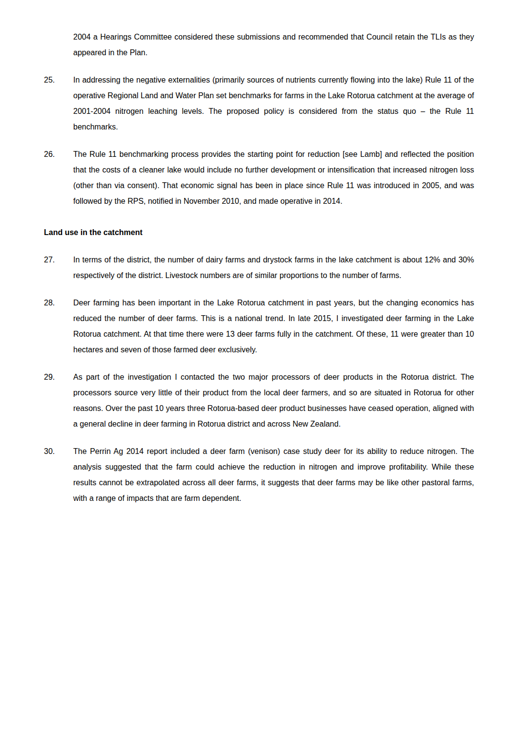2004 a Hearings Committee considered these submissions and recommended that Council retain the TLIs as they appeared in the Plan.
In addressing the negative externalities (primarily sources of nutrients currently flowing into the lake) Rule 11 of the operative Regional Land and Water Plan set benchmarks for farms in the Lake Rotorua catchment at the average of 2001-2004 nitrogen leaching levels. The proposed policy is considered from the status quo – the Rule 11 benchmarks.
The Rule 11 benchmarking process provides the starting point for reduction [see Lamb] and reflected the position that the costs of a cleaner lake would include no further development or intensification that increased nitrogen loss (other than via consent). That economic signal has been in place since Rule 11 was introduced in 2005, and was followed by the RPS, notified in November 2010, and made operative in 2014.
Land use in the catchment
In terms of the district, the number of dairy farms and drystock farms in the lake catchment is about 12% and 30% respectively of the district. Livestock numbers are of similar proportions to the number of farms.
Deer farming has been important in the Lake Rotorua catchment in past years, but the changing economics has reduced the number of deer farms. This is a national trend. In late 2015, I investigated deer farming in the Lake Rotorua catchment. At that time there were 13 deer farms fully in the catchment. Of these, 11 were greater than 10 hectares and seven of those farmed deer exclusively.
As part of the investigation I contacted the two major processors of deer products in the Rotorua district. The processors source very little of their product from the local deer farmers, and so are situated in Rotorua for other reasons. Over the past 10 years three Rotorua-based deer product businesses have ceased operation, aligned with a general decline in deer farming in Rotorua district and across New Zealand.
The Perrin Ag 2014 report included a deer farm (venison) case study deer for its ability to reduce nitrogen. The analysis suggested that the farm could achieve the reduction in nitrogen and improve profitability. While these results cannot be extrapolated across all deer farms, it suggests that deer farms may be like other pastoral farms, with a range of impacts that are farm dependent.